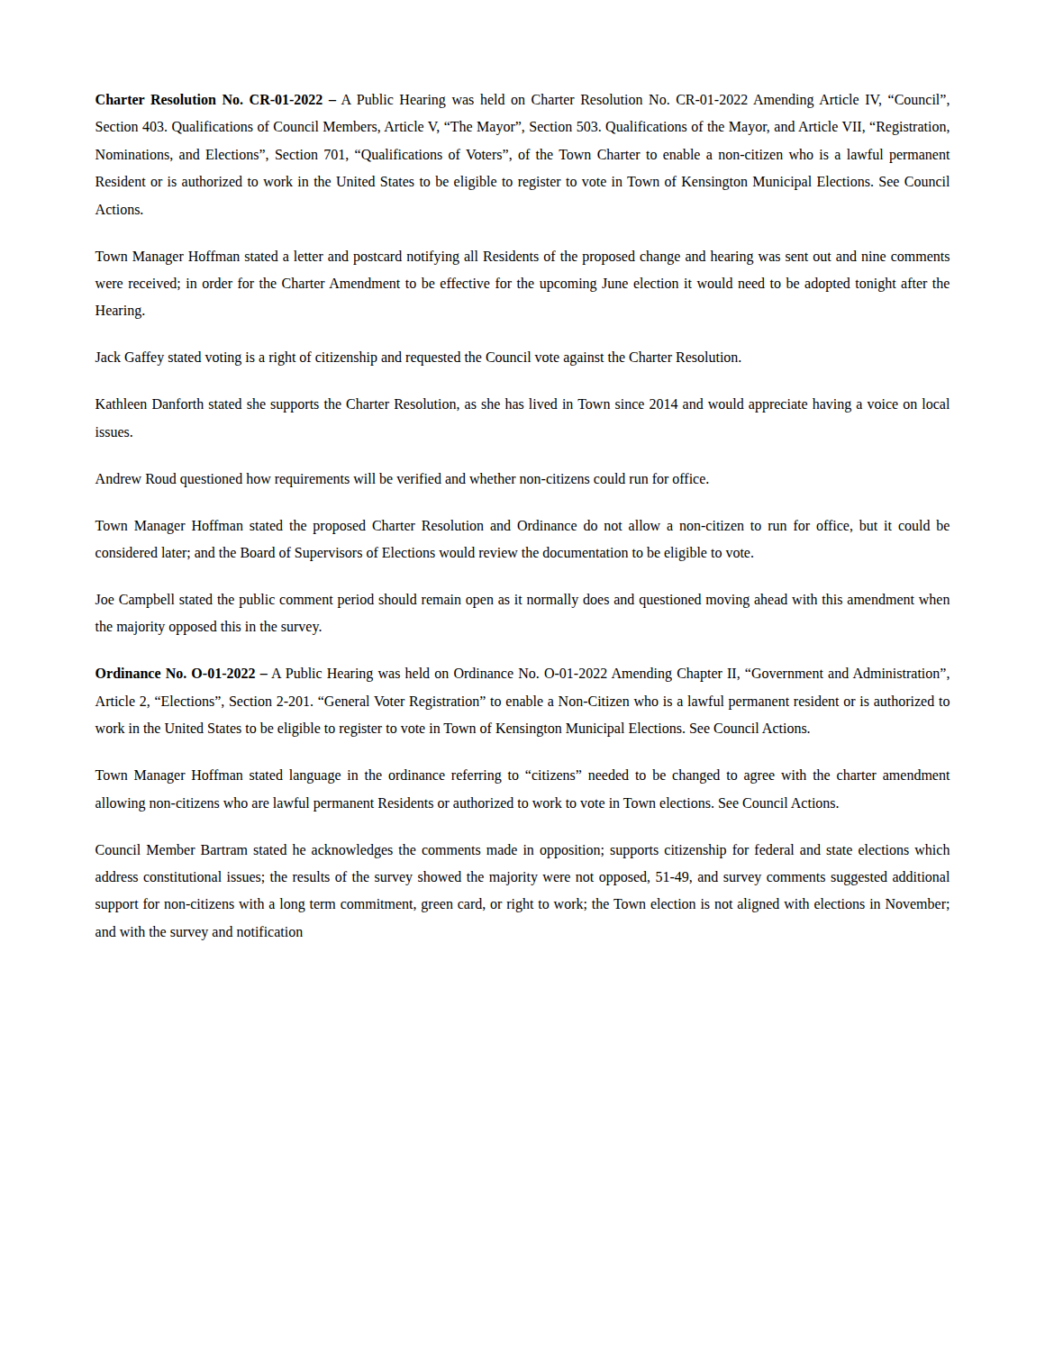Charter Resolution No. CR-01-2022 – A Public Hearing was held on Charter Resolution No. CR-01-2022 Amending Article IV, “Council”, Section 403. Qualifications of Council Members, Article V, “The Mayor”, Section 503. Qualifications of the Mayor, and Article VII, “Registration, Nominations, and Elections”, Section 701, “Qualifications of Voters”, of the Town Charter to enable a non-citizen who is a lawful permanent Resident or is authorized to work in the United States to be eligible to register to vote in Town of Kensington Municipal Elections. See Council Actions.
Town Manager Hoffman stated a letter and postcard notifying all Residents of the proposed change and hearing was sent out and nine comments were received; in order for the Charter Amendment to be effective for the upcoming June election it would need to be adopted tonight after the Hearing.
Jack Gaffey stated voting is a right of citizenship and requested the Council vote against the Charter Resolution.
Kathleen Danforth stated she supports the Charter Resolution, as she has lived in Town since 2014 and would appreciate having a voice on local issues.
Andrew Roud questioned how requirements will be verified and whether non-citizens could run for office.
Town Manager Hoffman stated the proposed Charter Resolution and Ordinance do not allow a non-citizen to run for office, but it could be considered later; and the Board of Supervisors of Elections would review the documentation to be eligible to vote.
Joe Campbell stated the public comment period should remain open as it normally does and questioned moving ahead with this amendment when the majority opposed this in the survey.
Ordinance No. O-01-2022 – A Public Hearing was held on Ordinance No. O-01-2022 Amending Chapter II, “Government and Administration”, Article 2, “Elections”, Section 2-201. “General Voter Registration” to enable a Non-Citizen who is a lawful permanent resident or is authorized to work in the United States to be eligible to register to vote in Town of Kensington Municipal Elections. See Council Actions.
Town Manager Hoffman stated language in the ordinance referring to “citizens” needed to be changed to agree with the charter amendment allowing non-citizens who are lawful permanent Residents or authorized to work to vote in Town elections. See Council Actions.
Council Member Bartram stated he acknowledges the comments made in opposition; supports citizenship for federal and state elections which address constitutional issues; the results of the survey showed the majority were not opposed, 51-49, and survey comments suggested additional support for non-citizens with a long term commitment, green card, or right to work; the Town election is not aligned with elections in November; and with the survey and notification